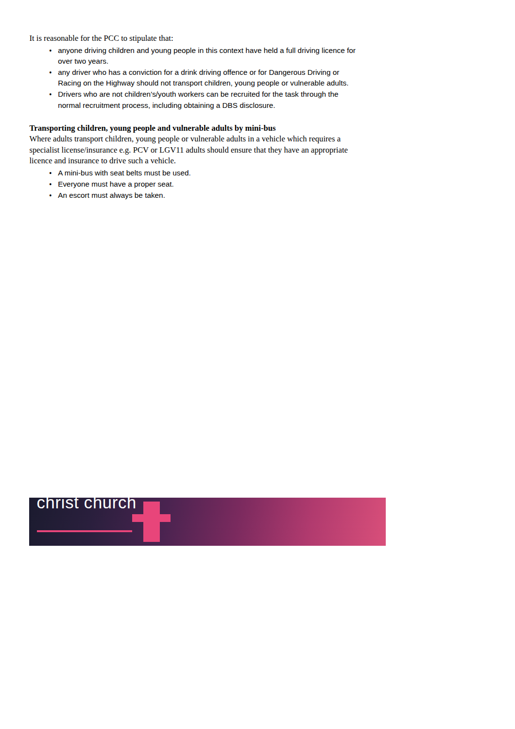It is reasonable for the PCC to stipulate that:
anyone driving children and young people in this context have held a full driving licence for over two years.
any driver who has a conviction for a drink driving offence or for Dangerous Driving or Racing on the Highway should not transport children, young people or vulnerable adults.
Drivers who are not children’s/youth workers can be recruited for the task through the normal recruitment process, including obtaining a DBS disclosure.
Transporting children, young people and vulnerable adults by mini-bus
Where adults transport children, young people or vulnerable adults in a vehicle which requires a specialist license/insurance e.g. PCV or LGV11 adults should ensure that they have an appropriate licence and insurance to drive such a vehicle.
A mini-bus with seat belts must be used.
Everyone must have a proper seat.
An escort must always be taken.
christ church